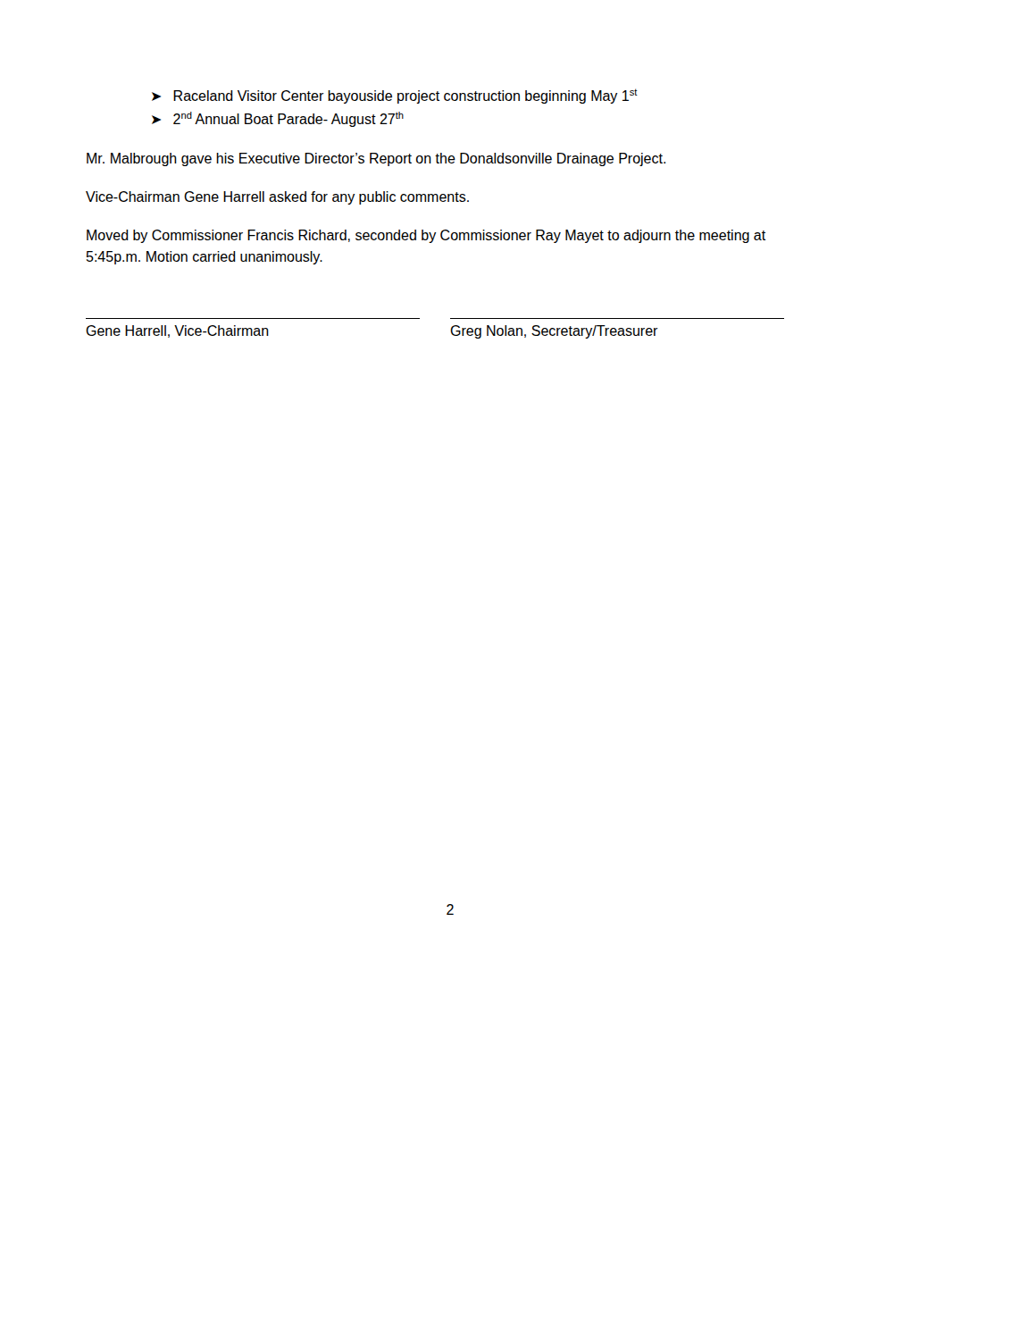Raceland Visitor Center bayouside project construction beginning May 1st
2nd Annual Boat Parade- August 27th
Mr. Malbrough gave his Executive Director’s Report on the Donaldsonville Drainage Project.
Vice-Chairman Gene Harrell asked for any public comments.
Moved by Commissioner Francis Richard, seconded by Commissioner Ray Mayet to adjourn the meeting at 5:45p.m. Motion carried unanimously.
| Gene Harrell, Vice-Chairman | Greg Nolan, Secretary/Treasurer |
2